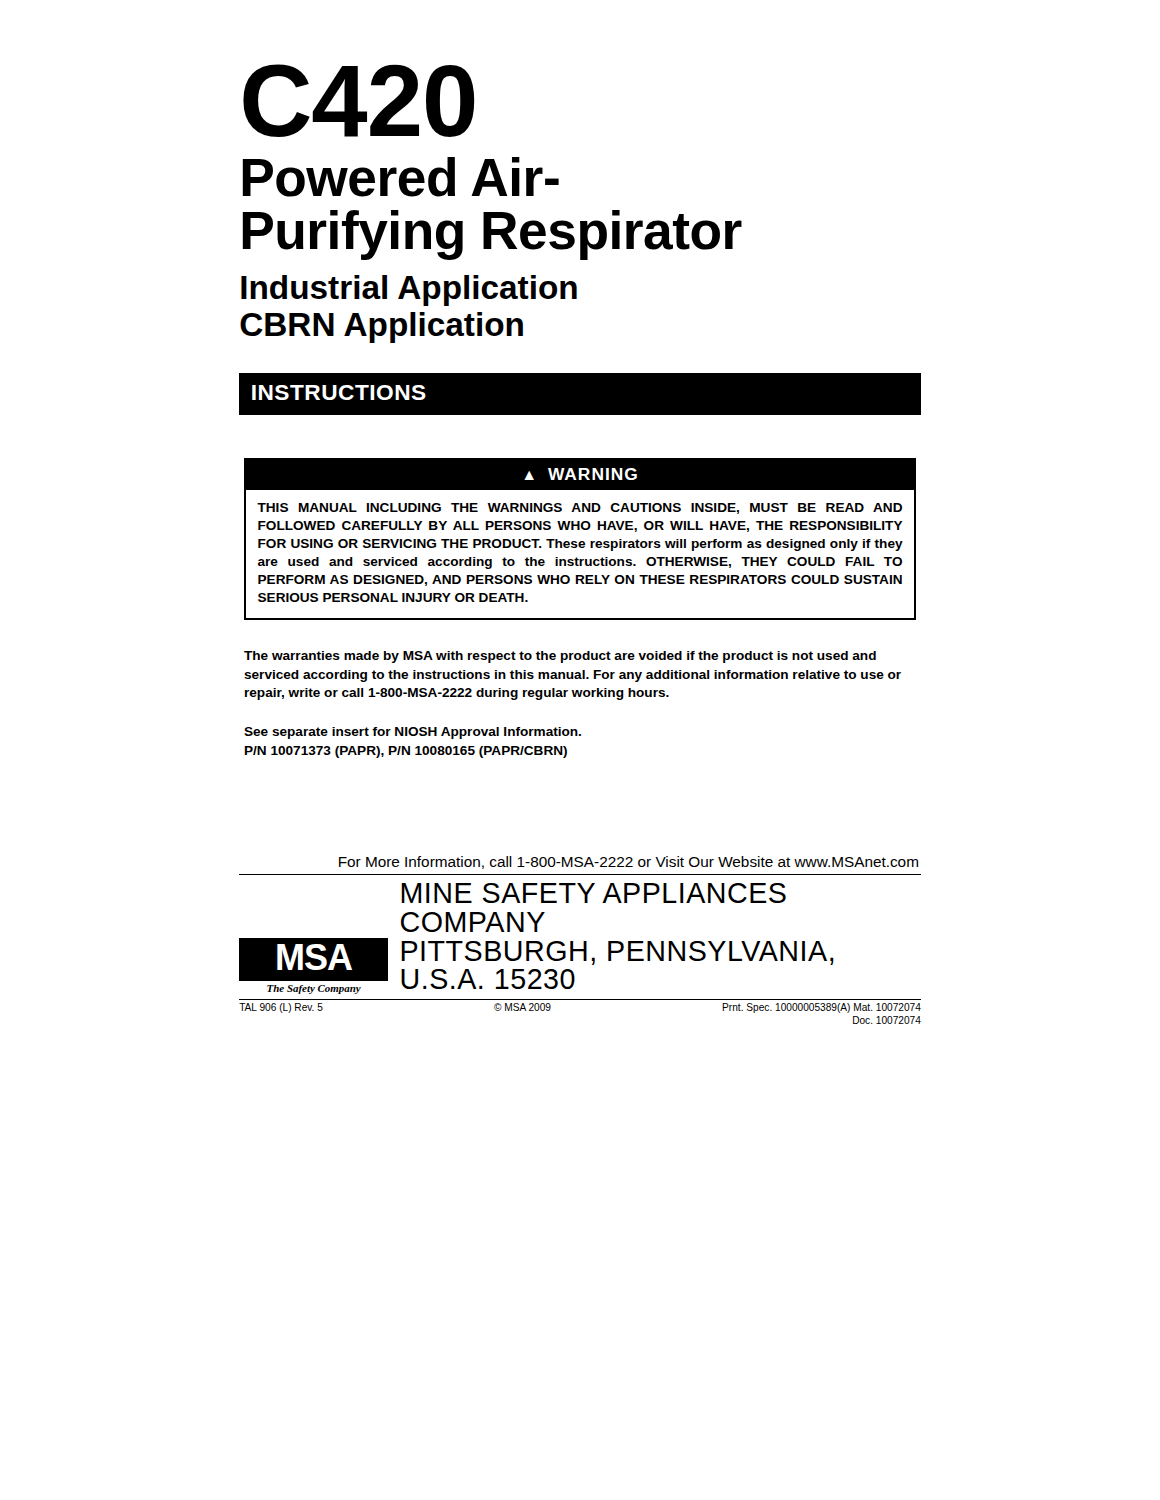C420
Powered Air-
Purifying Respirator
Industrial Application
CBRN Application
INSTRUCTIONS
▲ WARNING
THIS MANUAL INCLUDING THE WARNINGS AND CAUTIONS INSIDE, MUST BE READ AND FOLLOWED CAREFULLY BY ALL PERSONS WHO HAVE, OR WILL HAVE, THE RESPONSIBILITY FOR USING OR SERVICING THE PRODUCT. These respirators will perform as designed only if they are used and serviced according to the instructions. OTHERWISE, THEY COULD FAIL TO PERFORM AS DESIGNED, AND PERSONS WHO RELY ON THESE RESPIRATORS COULD SUSTAIN SERIOUS PERSONAL INJURY OR DEATH.
The warranties made by MSA with respect to the product are voided if the product is not used and serviced according to the instructions in this manual. For any additional information relative to use or repair, write or call 1-800-MSA-2222 during regular working hours.
See separate insert for NIOSH Approval Information.
P/N 10071373 (PAPR), P/N 10080165 (PAPR/CBRN)
For More Information, call 1-800-MSA-2222 or Visit Our Website at www.MSAnet.com
MSA
The Safety Company
MINE SAFETY APPLIANCES COMPANY
PITTSBURGH, PENNSYLVANIA, U.S.A. 15230
TAL 906 (L) Rev. 5
© MSA 2009
Prnt. Spec. 10000005389(A) Mat. 10072074
Doc. 10072074